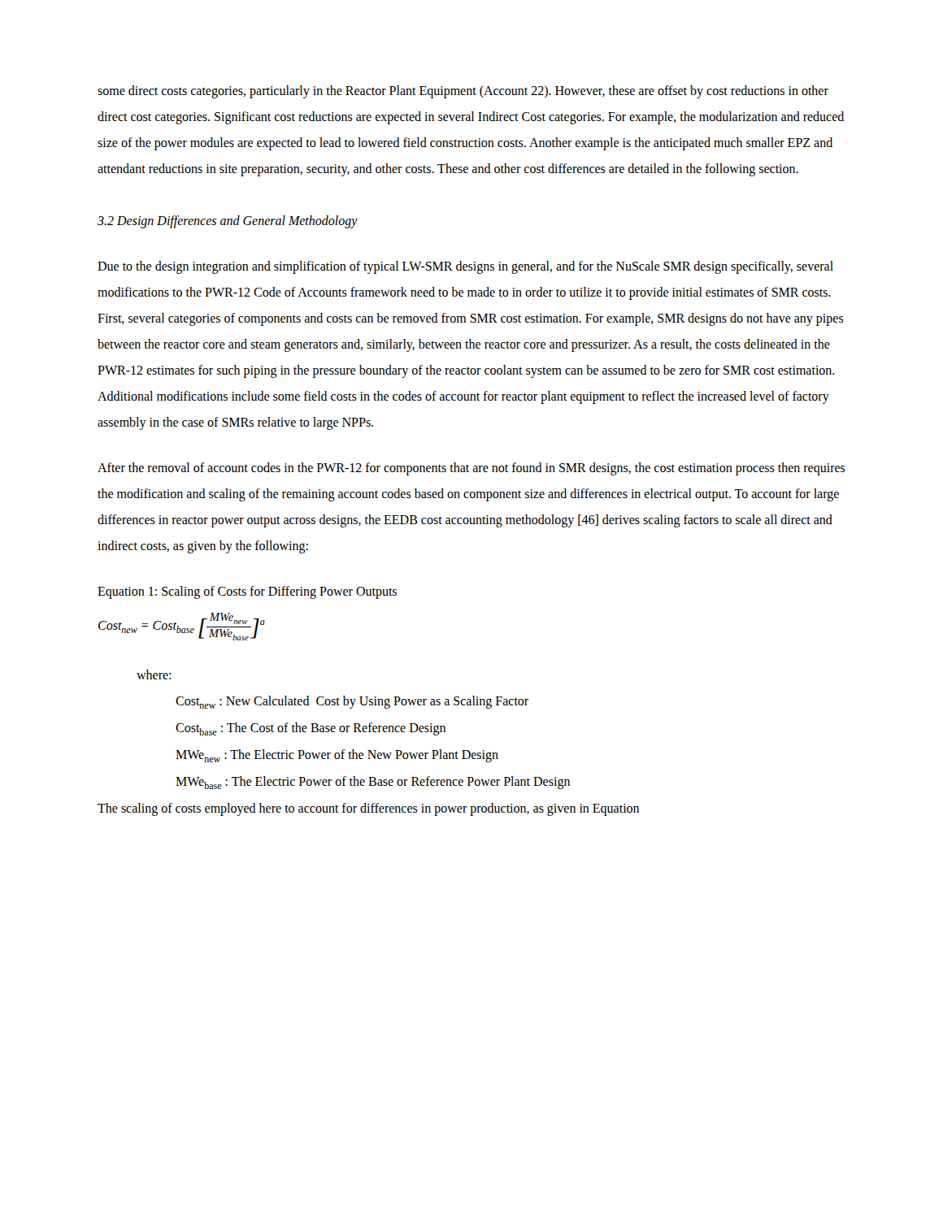some direct costs categories, particularly in the Reactor Plant Equipment (Account 22). However, these are offset by cost reductions in other direct cost categories. Significant cost reductions are expected in several Indirect Cost categories. For example, the modularization and reduced size of the power modules are expected to lead to lowered field construction costs. Another example is the anticipated much smaller EPZ and attendant reductions in site preparation, security, and other costs. These and other cost differences are detailed in the following section.
3.2 Design Differences and General Methodology
Due to the design integration and simplification of typical LW-SMR designs in general, and for the NuScale SMR design specifically, several modifications to the PWR-12 Code of Accounts framework need to be made to in order to utilize it to provide initial estimates of SMR costs. First, several categories of components and costs can be removed from SMR cost estimation. For example, SMR designs do not have any pipes between the reactor core and steam generators and, similarly, between the reactor core and pressurizer. As a result, the costs delineated in the PWR-12 estimates for such piping in the pressure boundary of the reactor coolant system can be assumed to be zero for SMR cost estimation. Additional modifications include some field costs in the codes of account for reactor plant equipment to reflect the increased level of factory assembly in the case of SMRs relative to large NPPs.
After the removal of account codes in the PWR-12 for components that are not found in SMR designs, the cost estimation process then requires the modification and scaling of the remaining account codes based on component size and differences in electrical output. To account for large differences in reactor power output across designs, the EEDB cost accounting methodology [46] derives scaling factors to scale all direct and indirect costs, as given by the following:
Equation 1: Scaling of Costs for Differing Power Outputs
Costnew = Costbase [MWenew MWebase]a
where:
Costnew : New Calculated Cost by Using Power as a Scaling Factor
Costbase : The Cost of the Base or Reference Design
MWenew : The Electric Power of the New Power Plant Design
MWebase : The Electric Power of the Base or Reference Power Plant Design
The scaling of costs employed here to account for differences in power production, as given in Equation